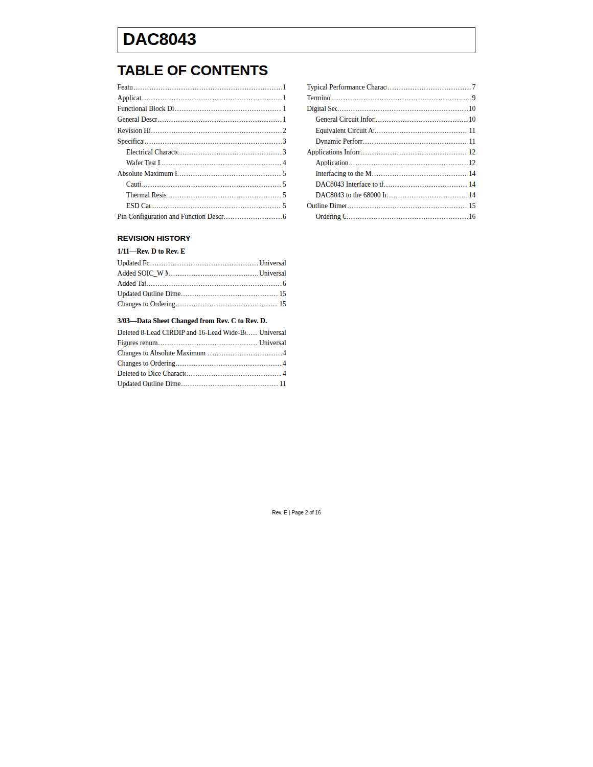DAC8043
TABLE OF CONTENTS
Features.................................................................................................. 1
Applications.......................................................................................... 1
Functional Block Diagram............................................................. 1
General Description............................................................................. 1
Revision History.................................................................................. 2
Specifications......................................................................................... 3
Electrical Characteristics.............................................................. 3
Wafer Test Limits........................................................................... 4
Absolute Maximum Ratings............................................................. 5
Caution.............................................................................................. 5
Thermal Resistance....................................................................... 5
ESD Caution................................................................................... 5
Pin Configuration and Function Descriptions.............................. 6
REVISION HISTORY
1/11—Rev. D to Rev. E
Updated Format................................................................... Universal
Added SOIC_W Models..................................................... Universal
Added Table 5..................................................................................... 6
Updated Outline Dimensions....................................................... 15
Changes to Ordering Guide............................................................ 15
3/03—Data Sheet Changed from Rev. C to Rev. D.
Deleted 8-Lead CIRDIP and 16-Lead Wide-Body SOL...... Universal
Figures renumbered............................................................. Universal
Changes to Absolute Maximum Ratings........................................ 4
Changes to Ordering Guide.............................................................. 4
Deleted to Dice Characteristics..................................................... 4
Updated Outline Dimensions....................................................... 11
Typical Performance Characteristics.............................................. 7
Terminology......................................................................................... 9
Digital Section................................................................................ 10
General Circuit Information..................................................... 10
Equivalent Circuit Analysis...................................................... 11
Dynamic Performance.............................................................. 11
Applications Information.............................................................. 12
Application Tips........................................................................... 12
Interfacing to the MC6800........................................................ 14
DAC8043 Interface to the 8085................................................ 14
DAC8043 to the 68000 Interface.............................................. 14
Outline Dimensions.......................................................................... 15
Ordering Guide............................................................................. 16
Rev. E | Page 2 of 16